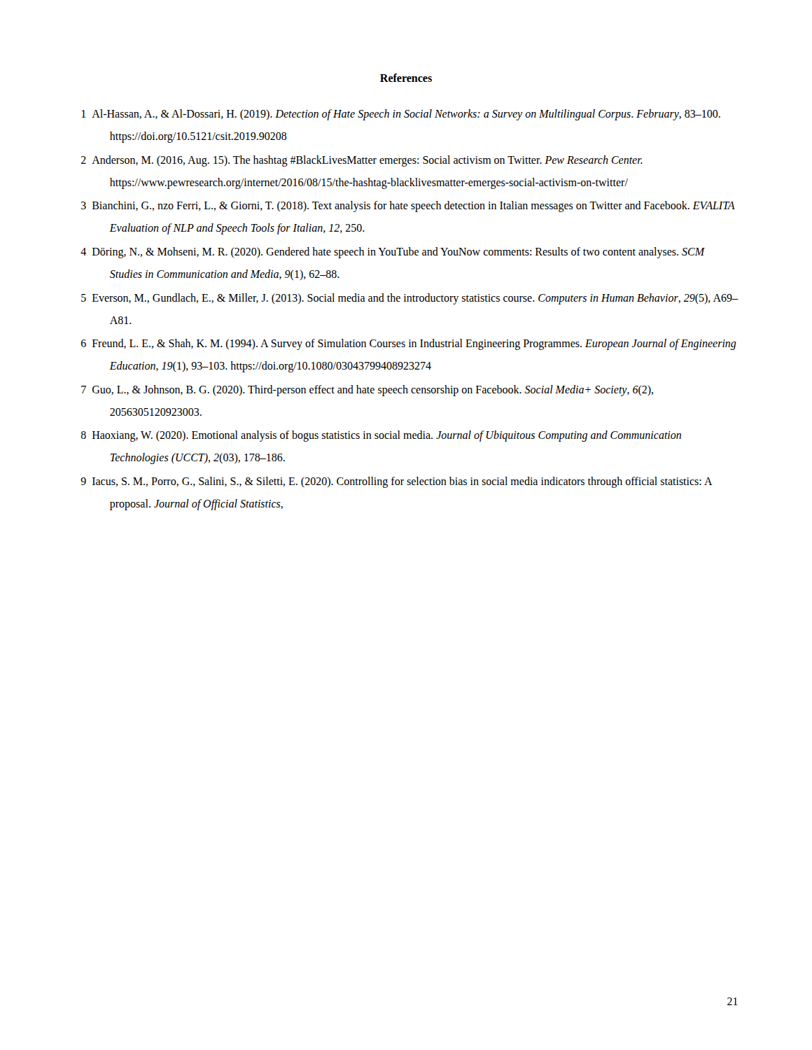References
Al-Hassan, A., & Al-Dossari, H. (2019). Detection of Hate Speech in Social Networks: a Survey on Multilingual Corpus. February, 83–100. https://doi.org/10.5121/csit.2019.90208
Anderson, M. (2016, Aug. 15). The hashtag #BlackLivesMatter emerges: Social activism on Twitter. Pew Research Center. https://www.pewresearch.org/internet/2016/08/15/the-hashtag-blacklivesmatter-emerges-social-activism-on-twitter/
Bianchini, G., nzo Ferri, L., & Giorni, T. (2018). Text analysis for hate speech detection in Italian messages on Twitter and Facebook. EVALITA Evaluation of NLP and Speech Tools for Italian, 12, 250.
Döring, N., & Mohseni, M. R. (2020). Gendered hate speech in YouTube and YouNow comments: Results of two content analyses. SCM Studies in Communication and Media, 9(1), 62–88.
Everson, M., Gundlach, E., & Miller, J. (2013). Social media and the introductory statistics course. Computers in Human Behavior, 29(5), A69–A81.
Freund, L. E., & Shah, K. M. (1994). A Survey of Simulation Courses in Industrial Engineering Programmes. European Journal of Engineering Education, 19(1), 93–103. https://doi.org/10.1080/03043799408923274
Guo, L., & Johnson, B. G. (2020). Third-person effect and hate speech censorship on Facebook. Social Media+ Society, 6(2), 2056305120923003.
Haoxiang, W. (2020). Emotional analysis of bogus statistics in social media. Journal of Ubiquitous Computing and Communication Technologies (UCCT), 2(03), 178–186.
Iacus, S. M., Porro, G., Salini, S., & Siletti, E. (2020). Controlling for selection bias in social media indicators through official statistics: A proposal. Journal of Official Statistics,
21